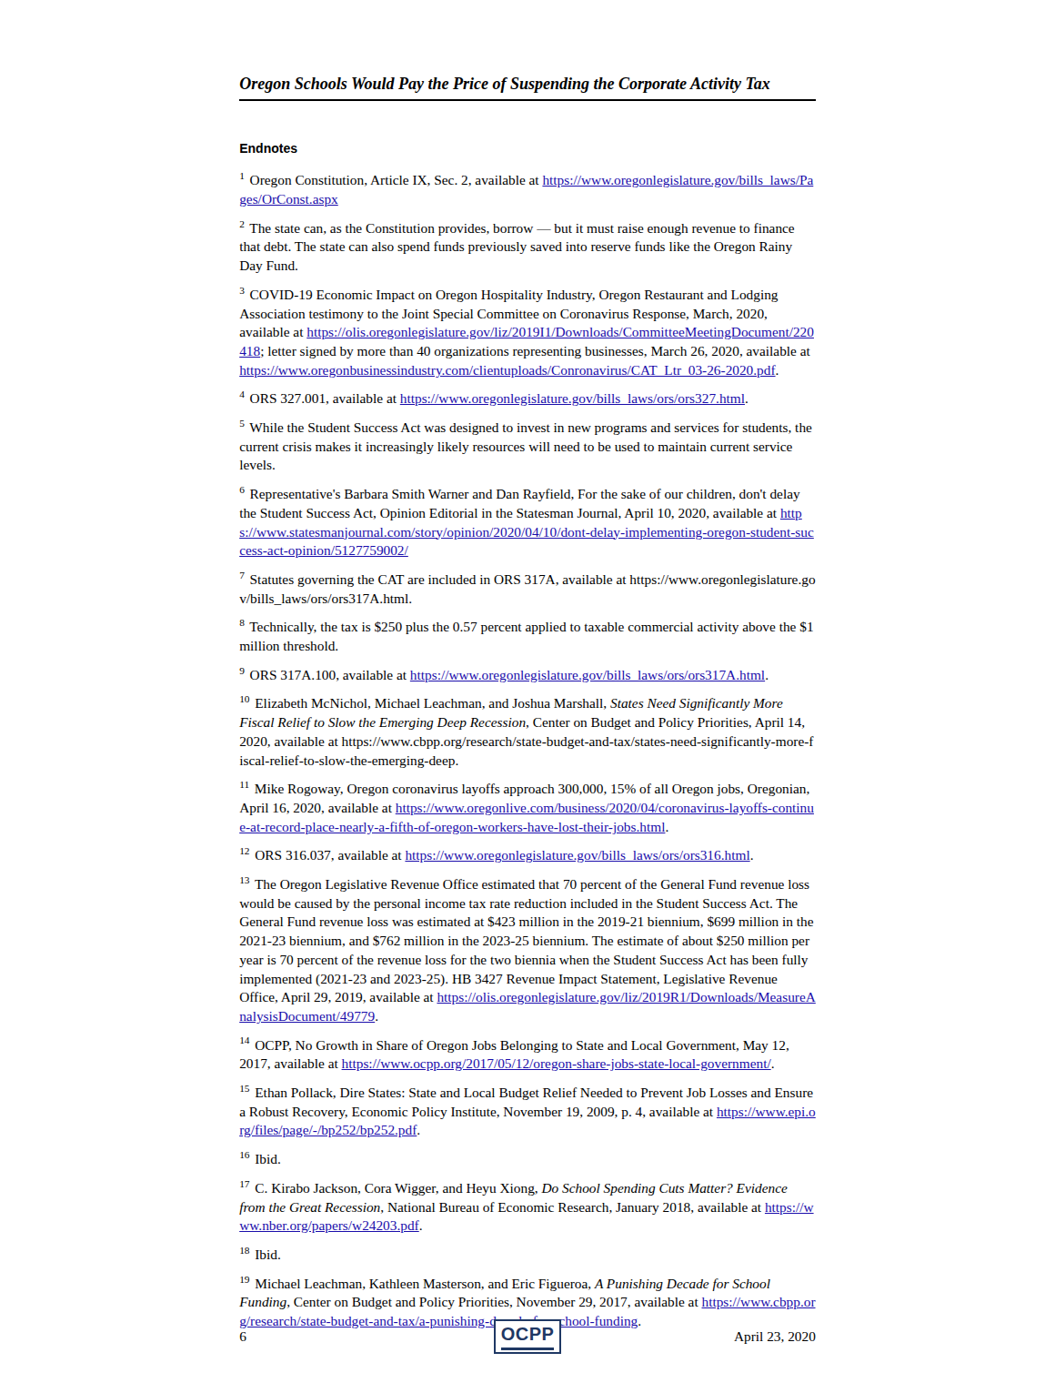Oregon Schools Would Pay the Price of Suspending the Corporate Activity Tax
Endnotes
1 Oregon Constitution, Article IX, Sec. 2, available at https://www.oregonlegislature.gov/bills_laws/Pages/OrConst.aspx
2 The state can, as the Constitution provides, borrow — but it must raise enough revenue to finance that debt. The state can also spend funds previously saved into reserve funds like the Oregon Rainy Day Fund.
3 COVID-19 Economic Impact on Oregon Hospitality Industry, Oregon Restaurant and Lodging Association testimony to the Joint Special Committee on Coronavirus Response, March, 2020, available at https://olis.oregonlegislature.gov/liz/2019I1/Downloads/CommitteeMeetingDocument/220418; letter signed by more than 40 organizations representing businesses, March 26, 2020, available at https://www.oregonbusinessindustry.com/clientuploads/Conronavirus/CAT_Ltr_03-26-2020.pdf.
4 ORS 327.001, available at https://www.oregonlegislature.gov/bills_laws/ors/ors327.html.
5 While the Student Success Act was designed to invest in new programs and services for students, the current crisis makes it increasingly likely resources will need to be used to maintain current service levels.
6 Representative's Barbara Smith Warner and Dan Rayfield, For the sake of our children, don't delay the Student Success Act, Opinion Editorial in the Statesman Journal, April 10, 2020, available at https://www.statesmanjournal.com/story/opinion/2020/04/10/dont-delay-implementing-oregon-student-success-act-opinion/5127759002/
7 Statutes governing the CAT are included in ORS 317A, available at https://www.oregonlegislature.gov/bills_laws/ors/ors317A.html.
8 Technically, the tax is $250 plus the 0.57 percent applied to taxable commercial activity above the $1 million threshold.
9 ORS 317A.100, available at https://www.oregonlegislature.gov/bills_laws/ors/ors317A.html.
10 Elizabeth McNichol, Michael Leachman, and Joshua Marshall, States Need Significantly More Fiscal Relief to Slow the Emerging Deep Recession, Center on Budget and Policy Priorities, April 14, 2020, available at https://www.cbpp.org/research/state-budget-and-tax/states-need-significantly-more-fiscal-relief-to-slow-the-emerging-deep.
11 Mike Rogoway, Oregon coronavirus layoffs approach 300,000, 15% of all Oregon jobs, Oregonian, April 16, 2020, available at https://www.oregonlive.com/business/2020/04/coronavirus-layoffs-continue-at-record-place-nearly-a-fifth-of-oregon-workers-have-lost-their-jobs.html.
12 ORS 316.037, available at https://www.oregonlegislature.gov/bills_laws/ors/ors316.html.
13 The Oregon Legislative Revenue Office estimated that 70 percent of the General Fund revenue loss would be caused by the personal income tax rate reduction included in the Student Success Act. The General Fund revenue loss was estimated at $423 million in the 2019-21 biennium, $699 million in the 2021-23 biennium, and $762 million in the 2023-25 biennium. The estimate of about $250 million per year is 70 percent of the revenue loss for the two biennia when the Student Success Act has been fully implemented (2021-23 and 2023-25). HB 3427 Revenue Impact Statement, Legislative Revenue Office, April 29, 2019, available at https://olis.oregonlegislature.gov/liz/2019R1/Downloads/MeasureAnalysisDocument/49779.
14 OCPP, No Growth in Share of Oregon Jobs Belonging to State and Local Government, May 12, 2017, available at https://www.ocpp.org/2017/05/12/oregon-share-jobs-state-local-government/.
15 Ethan Pollack, Dire States: State and Local Budget Relief Needed to Prevent Job Losses and Ensure a Robust Recovery, Economic Policy Institute, November 19, 2009, p. 4, available at https://www.epi.org/files/page/-/bp252/bp252.pdf.
16 Ibid.
17 C. Kirabo Jackson, Cora Wigger, and Heyu Xiong, Do School Spending Cuts Matter? Evidence from the Great Recession, National Bureau of Economic Research, January 2018, available at https://www.nber.org/papers/w24203.pdf.
18 Ibid.
19 Michael Leachman, Kathleen Masterson, and Eric Figueroa, A Punishing Decade for School Funding, Center on Budget and Policy Priorities, November 29, 2017, available at https://www.cbpp.org/research/state-budget-and-tax/a-punishing-decade-for-school-funding.
6
OCPP
April 23, 2020